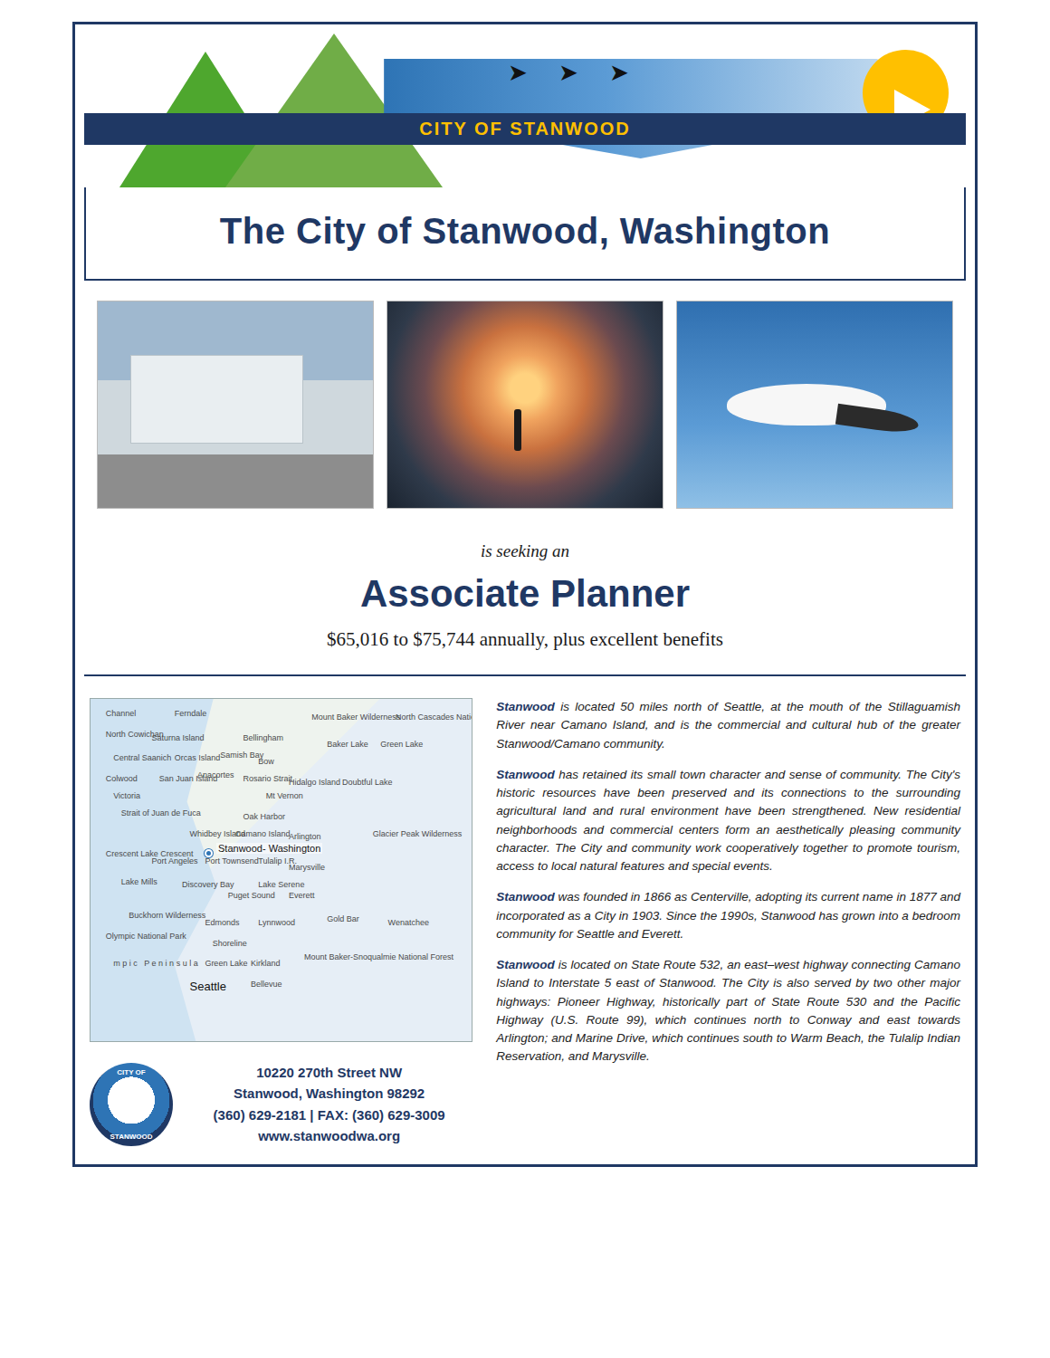➤➤➤
CITY OF STANWOOD
The City of Stanwood, Washington
is seeking an
Associate Planner
$65,016 to $75,744 annually, plus excellent benefits
Channel
Ferndale
Mount Baker Wilderness
North Cascades National Park
North Cowichan
Saturna Island
Bellingham
Baker Lake
Green Lake
Central Saanich
Orcas Island
Samish Bay
Bow
Colwood
San Juan Island
Anacortes
Rosario Strait
Hidalgo Island
Doubtful Lake
Victoria
Mt Vernon
Strait of Juan de Fuca
Oak Harbor
Whidbey Island
Camano Island
Arlington
Glacier Peak Wilderness
Crescent Lake Crescent
Port Angeles
Port Townsend
Tulalip I.R.
Marysville
Lake Mills
Discovery Bay
Lake Serene
Puget Sound
Everett
Buckhorn Wilderness
Edmonds
Lynnwood
Gold Bar
Wenatchee
Olympic National Park
Shoreline
m p i c P e n i n s u l a
Green Lake
Kirkland
Mount Baker-Snoqualmie National Forest
Seattle
Bellevue
Stanwood- Washington
CITY OF STANWOOD
10220 270th Street NW
Stanwood, Washington 98292
(360) 629-2181 | FAX: (360) 629-3009
www.stanwoodwa.org
Stanwood is located 50 miles north of Seattle, at the mouth of the Stillaguamish River near Camano Island, and is the commercial and cultural hub of the greater Stanwood/Camano community.
Stanwood has retained its small town character and sense of community. The City's historic resources have been preserved and its connections to the surrounding agricultural land and rural environment have been strengthened. New residential neighborhoods and commercial centers form an aesthetically pleasing community character. The City and community work cooperatively together to promote tourism, access to local natural features and special events.
Stanwood was founded in 1866 as Centerville, adopting its current name in 1877 and incorporated as a City in 1903. Since the 1990s, Stanwood has grown into a bedroom community for Seattle and Everett.
Stanwood is located on State Route 532, an east–west highway connecting Camano Island to Interstate 5 east of Stanwood. The City is also served by two other major highways: Pioneer Highway, historically part of State Route 530 and the Pacific Highway (U.S. Route 99), which continues north to Conway and east towards Arlington; and Marine Drive, which continues south to Warm Beach, the Tulalip Indian Reservation, and Marysville.